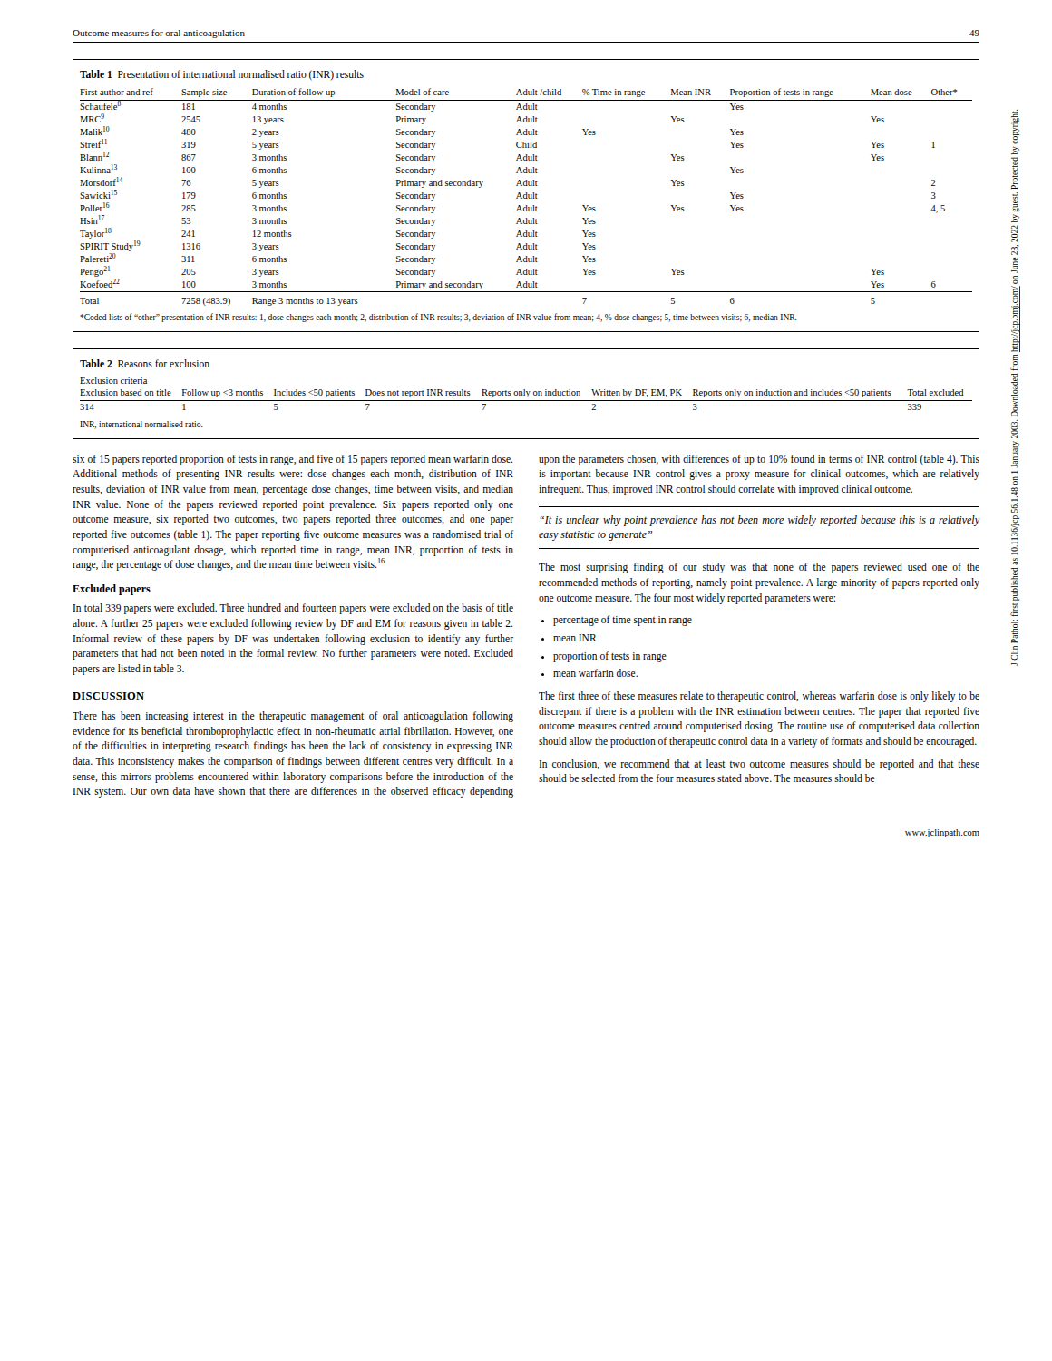Outcome measures for oral anticoagulation 49
J Clin Pathol: first published as 10.1136/jcp.56.1.48 on 1 January 2003. Downloaded from http://jcp.bmj.com/ on June 28, 2022 by guest. Protected by copyright.
Table 1 Presentation of international normalised ratio (INR) results
| First author and ref | Sample size | Duration of follow up | Model of care | Adult /child | % Time in range | Mean INR | Proportion of tests in range | Mean dose | Other* |
| --- | --- | --- | --- | --- | --- | --- | --- | --- | --- |
| Schaufele 8 | 181 | 4 months | Secondary | Adult | | | Yes | | |
| MRC 9 | 2545 | 13 years | Primary | Adult | | Yes | | Yes | |
| Malik 10 | 480 | 2 years | Secondary | Adult | Yes | | Yes | | |
| Streif 11 | 319 | 5 years | Secondary | Child | | | Yes | Yes | 1 |
| Blann 12 | 867 | 3 months | Secondary | Adult | | Yes | | Yes | |
| Kulinna 13 | 100 | 6 months | Secondary | Adult | | | Yes | | |
| Morsdorf 14 | 76 | 5 years | Primary and secondary | Adult | | Yes | | | 2 |
| Sawicki 15 | 179 | 6 months | Secondary | Adult | | | Yes | | 3 |
| Poller 16 | 285 | 3 months | Secondary | Adult | Yes | Yes | Yes | | 4, 5 |
| Hsin 17 | 53 | 3 months | Secondary | Adult | Yes | | | | |
| Taylor 18 | 241 | 12 months | Secondary | Adult | Yes | | | | |
| SPIRIT Study 19 | 1316 | 3 years | Secondary | Adult | Yes | | | | |
| Palereti 20 | 311 | 6 months | Secondary | Adult | Yes | | | | |
| Pengo 21 | 205 | 3 years | Secondary | Adult | Yes | Yes | | Yes | |
| Koefoed 22 | 100 | 3 months | Primary and secondary | Adult | | | | Yes | 6 |
| Total | 7258 (483.9) | Range 3 months to 13 years | | | 7 | 5 | 6 | 5 | |
*Coded lists of “other” presentation of INR results: 1, dose changes each month; 2, distribution of INR results; 3, deviation of INR value from mean; 4, % dose changes; 5, time between visits; 6, median INR.
Table 2 Reasons for exclusion
| Exclusion criteria |
| --- |
| Exclusion based on title | Follow up <3 months | Includes <50 patients | Does not report INR results | Reports only on induction | Written by DF, EM, PK | Reports only on induction and includes <50 patients | Total excluded |
| 314 | 1 | 5 | 7 | 7 | 2 | 3 | 339 |
INR, international normalised ratio.
six of 15 papers reported proportion of tests in range, and five of 15 papers reported mean warfarin dose. Additional methods of presenting INR results were: dose changes each month, distribution of INR results, deviation of INR value from mean, percentage dose changes, time between visits, and median INR value. None of the papers reviewed reported point prevalence. Six papers reported only one outcome measure, six reported two outcomes, two papers reported three outcomes, and one paper reported five outcomes (table 1). The paper reporting five outcome measures was a randomised trial of computerised anticoagulant dosage, which reported time in range, mean INR, proportion of tests in range, the percentage of dose changes, and the mean time between visits.16
Excluded papers
In total 339 papers were excluded. Three hundred and fourteen papers were excluded on the basis of title alone. A further 25 papers were excluded following review by DF and EM for reasons given in table 2. Informal review of these papers by DF was undertaken following exclusion to identify any further parameters that had not been noted in the formal review. No further parameters were noted. Excluded papers are listed in table 3.
DISCUSSION
There has been increasing interest in the therapeutic management of oral anticoagulation following evidence for its beneficial thromboprophylactic effect in non-rheumatic atrial fibrillation. However, one of the difficulties in interpreting research findings has been the lack of consistency in expressing INR data. This inconsistency makes the comparison of findings between different centres very difficult. In a sense, this mirrors problems encountered within laboratory comparisons before the introduction of the INR system. Our own data have shown that there are differences in the observed efficacy depending upon the parameters chosen, with differences of up to 10% found in terms of INR control (table 4). This is important because INR control gives a proxy measure for clinical outcomes, which are relatively infrequent. Thus, improved INR control should correlate with improved clinical outcome.
“It is unclear why point prevalence has not been more widely reported because this is a relatively easy statistic to generate”
The most surprising finding of our study was that none of the papers reviewed used one of the recommended methods of reporting, namely point prevalence. A large minority of papers reported only one outcome measure. The four most widely reported parameters were:
percentage of time spent in range
mean INR
proportion of tests in range
mean warfarin dose.
The first three of these measures relate to therapeutic control, whereas warfarin dose is only likely to be discrepant if there is a problem with the INR estimation between centres. The paper that reported five outcome measures centred around computerised dosing. The routine use of computerised data collection should allow the production of therapeutic control data in a variety of formats and should be encouraged.
In conclusion, we recommend that at least two outcome measures should be reported and that these should be selected from the four measures stated above. The measures should be
www.jclinpath.com